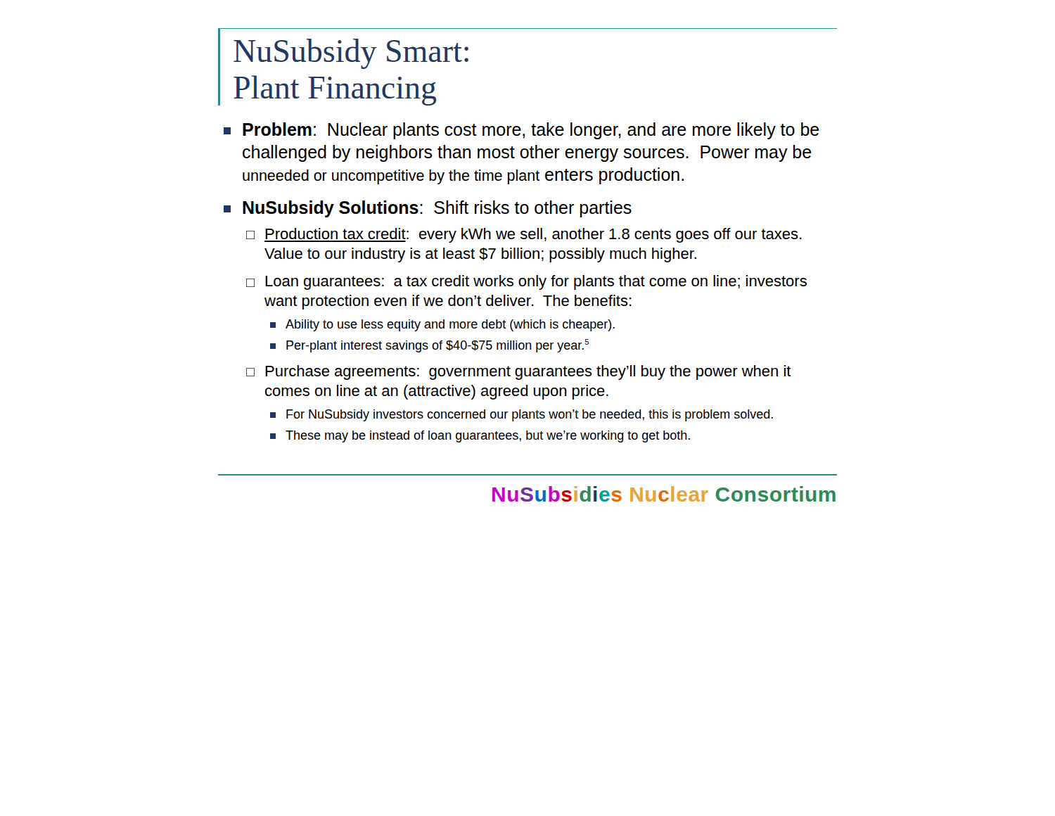NuSubsidy Smart:
Plant Financing
Problem: Nuclear plants cost more, take longer, and are more likely to be challenged by neighbors than most other energy sources. Power may be unneeded or uncompetitive by the time plant enters production.
NuSubsidy Solutions: Shift risks to other parties
Production tax credit: every kWh we sell, another 1.8 cents goes off our taxes. Value to our industry is at least $7 billion; possibly much higher.
Loan guarantees: a tax credit works only for plants that come on line; investors want protection even if we don’t deliver. The benefits:
Ability to use less equity and more debt (which is cheaper).
Per-plant interest savings of $40-$75 million per year.5
Purchase agreements: government guarantees they’ll buy the power when it comes on line at an (attractive) agreed upon price.
For NuSubsidy investors concerned our plants won’t be needed, this is problem solved.
These may be instead of loan guarantees, but we’re working to get both.
NuSubsidies Nuclear Consortium